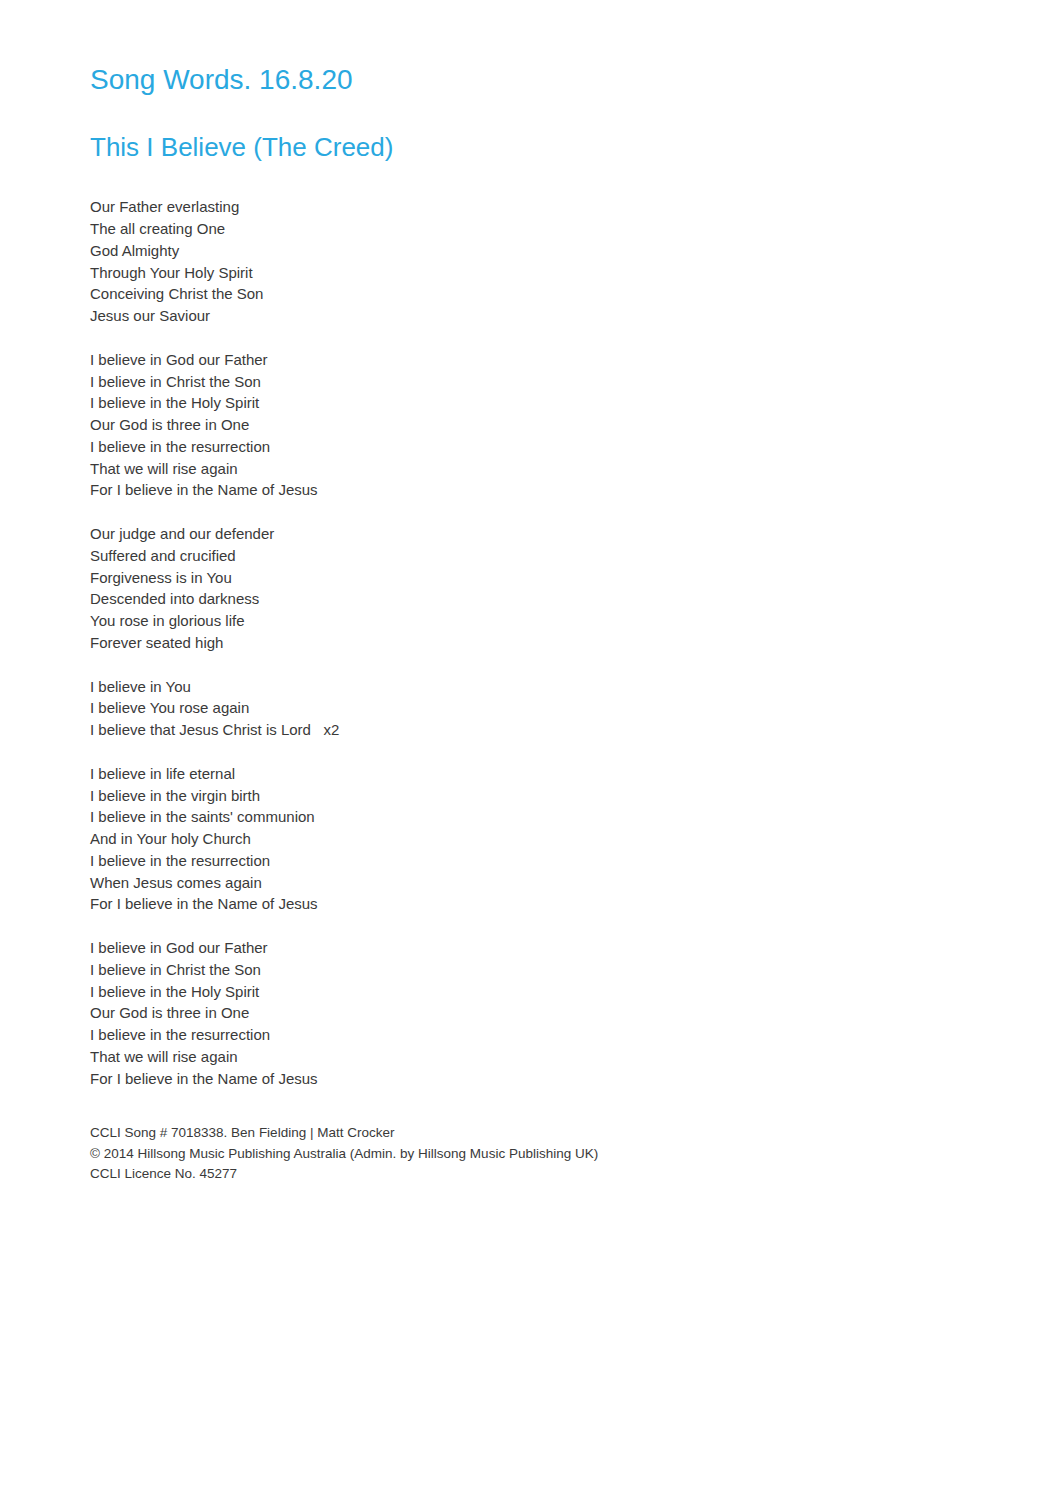Song Words. 16.8.20
This I Believe (The Creed)
Our Father everlasting
The all creating One
God Almighty
Through Your Holy Spirit
Conceiving Christ the Son
Jesus our Saviour
I believe in God our Father
I believe in Christ the Son
I believe in the Holy Spirit
Our God is three in One
I believe in the resurrection
That we will rise again
For I believe in the Name of Jesus
Our judge and our defender
Suffered and crucified
Forgiveness is in You
Descended into darkness
You rose in glorious life
Forever seated high
I believe in You
I believe You rose again
I believe that Jesus Christ is Lord x2
I believe in life eternal
I believe in the virgin birth
I believe in the saints' communion
And in Your holy Church
I believe in the resurrection
When Jesus comes again
For I believe in the Name of Jesus
I believe in God our Father
I believe in Christ the Son
I believe in the Holy Spirit
Our God is three in One
I believe in the resurrection
That we will rise again
For I believe in the Name of Jesus
CCLI Song # 7018338. Ben Fielding | Matt Crocker
© 2014 Hillsong Music Publishing Australia (Admin. by Hillsong Music Publishing UK)
CCLI Licence No. 45277